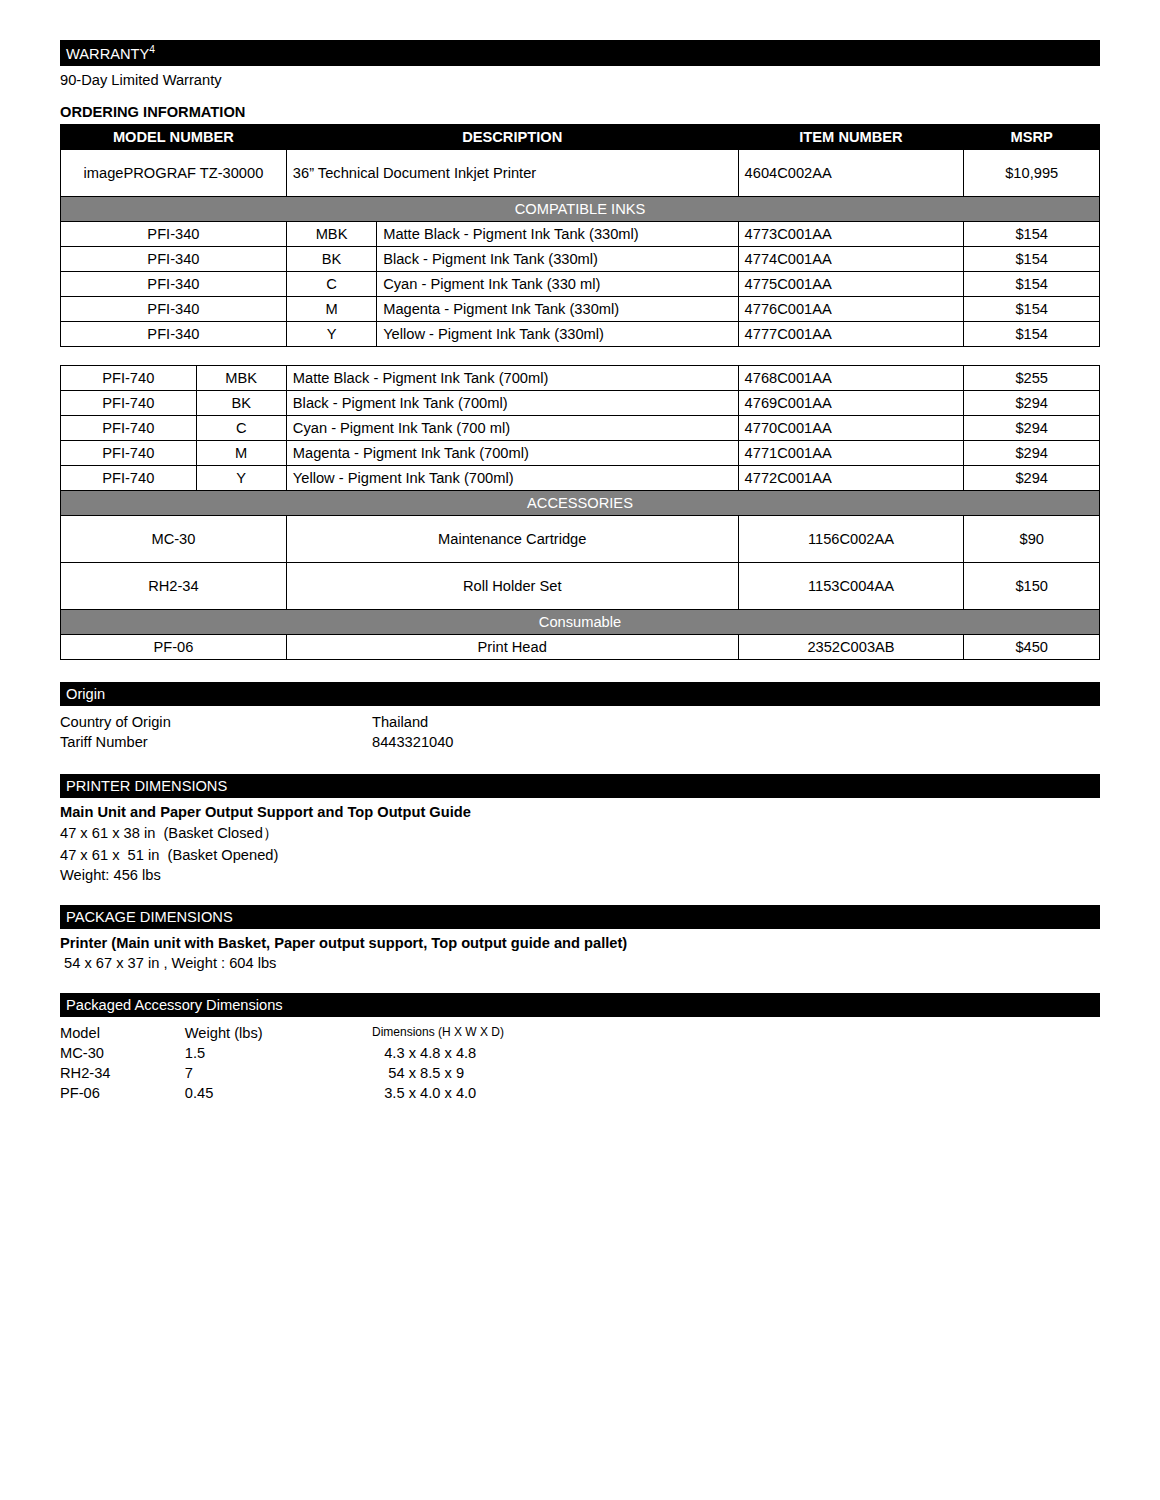WARRANTY4
90-Day Limited Warranty
ORDERING INFORMATION
| MODEL NUMBER | DESCRIPTION | ITEM NUMBER | MSRP |
| --- | --- | --- | --- |
| imagePROGRAF TZ-30000 | 36” Technical Document Inkjet Printer | 4604C002AA | $10,995 |
| COMPATIBLE INKS |
| PFI-340 | MBK | Matte Black - Pigment Ink Tank (330ml) | 4773C001AA | $154 |
| PFI-340 | BK | Black - Pigment Ink Tank (330ml) | 4774C001AA | $154 |
| PFI-340 | C | Cyan - Pigment Ink Tank (330 ml) | 4775C001AA | $154 |
| PFI-340 | M | Magenta - Pigment Ink Tank (330ml) | 4776C001AA | $154 |
| PFI-340 | Y | Yellow - Pigment Ink Tank (330ml) | 4777C001AA | $154 |
| PFI-740 | MBK | Matte Black - Pigment Ink Tank (700ml) | 4768C001AA | $255 |
| PFI-740 | BK | Black - Pigment Ink Tank (700ml) | 4769C001AA | $294 |
| PFI-740 | C | Cyan - Pigment Ink Tank (700 ml) | 4770C001AA | $294 |
| PFI-740 | M | Magenta - Pigment Ink Tank (700ml) | 4771C001AA | $294 |
| PFI-740 | Y | Yellow - Pigment Ink Tank (700ml) | 4772C001AA | $294 |
| ACCESSORIES |
| MC-30 | Maintenance Cartridge | 1156C002AA | $90 |
| RH2-34 | Roll Holder Set | 1153C004AA | $150 |
| Consumable |
| PF-06 | Print Head | 2352C003AB | $450 |
Origin
| Country of Origin | Thailand |
| Tariff Number | 8443321040 |
PRINTER DIMENSIONS
Main Unit and Paper Output Support and Top Output Guide
47 x 61 x 38 in (Basket Closed）
47 x 61 x 51 in (Basket Opened)
Weight: 456 lbs
PACKAGE DIMENSIONS
Printer (Main unit with Basket, Paper output support, Top output guide and pallet)
54 x 67 x 37 in , Weight : 604 lbs
Packaged Accessory Dimensions
| Model | Weight (lbs) | Dimensions (H X W X D) |
| MC-30 | 1.5 | 4.3 x 4.8 x 4.8 |
| RH2-34 | 7 | 54 x 8.5 x 9 |
| PF-06 | 0.45 | 3.5 x 4.0 x 4.0 |